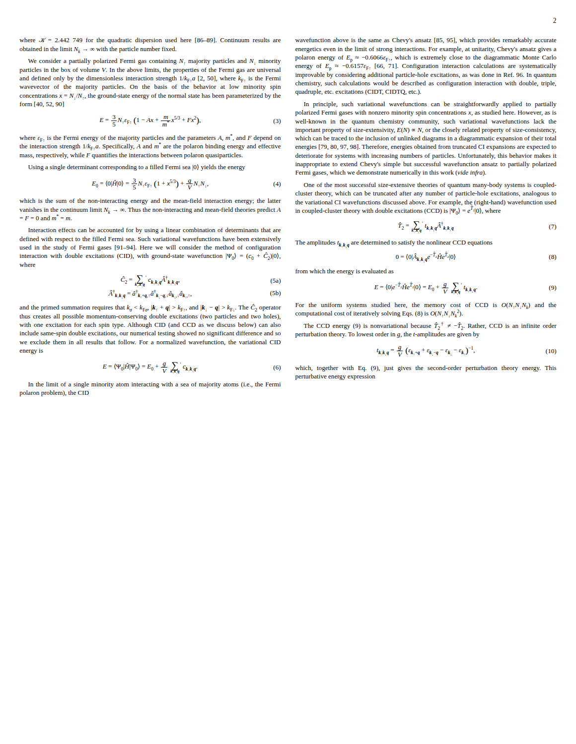2
where 𝒦 = 2.442 749 for the quadratic dispersion used here [86–89]. Continuum results are obtained in the limit Nk → ∞ with the particle number fixed.
We consider a partially polarized Fermi gas containing N↑ majority particles and N↓ minority particles in the box of volume V. In the above limits, the properties of the Fermi gas are universal and defined only by the dimensionless interaction strength 1/kF↑a [2, 50], where kF↑ is the Fermi wavevector of the majority particles. On the basis of the behavior at low minority spin concentrations x = N↓/N↑, the ground-state energy of the normal state has been parameterized by the form [40, 52, 90]
E = 35 N↑εF↑ (1 − Ax + mm*x5/3 + Fx2), (3)
where εF↑ is the Fermi energy of the majority particles and the parameters A, m*, and F depend on the interaction strength 1/kF↑a. Specifically, A and m* are the polaron binding energy and effective mass, respectively, while F quantifies the interactions between polaron quasiparticles.
Using a single determinant corresponding to a filled Fermi sea |0⟩ yields the energy
E0 = ⟨0|Ĥ|0⟩ = 35 N↑εF↑ (1 + x5/3) + gV N↑N↓, (4)
which is the sum of the non-interacting energy and the mean-field interaction energy; the latter vanishes in the continuum limit Nk → ∞. Thus the non-interacting and mean-field theories predict A = F = 0 and m* = m.
Interaction effects can be accounted for by using a linear combination of determinants that are defined with respect to the filled Fermi sea. Such variational wavefunctions have been extensively used in the study of Fermi gases [91–94]. Here we will consider the method of configuration interaction with double excitations (CID), with ground-state wavefunction |Ψ0⟩ = (c0 + Ĉ2)|0⟩, where
Ĉ2 = ∑k↑,k↓q′ ck↑k↓qÂ†k↑k↓q, (5a)
Â†k↑k↓q = â†k↑+q,↑â†k↓−q,↓âk↓,↓âk↑,↑, (5b)
and the primed summation requires that kσ < kFσ, |k↑ + q| > kF↑, and |k↓ − q| > kF↓. The Ĉ2 operator thus creates all possible momentum-conserving double excitations (two particles and two holes), with one excitation for each spin type. Although CID (and CCD as we discuss below) can also include same-spin double excitations, our numerical testing showed no significant difference and so we exclude them in all results that follow. For a normalized wavefunction, the variational CID energy is
E = ⟨Ψ0|Ĥ|Ψ0⟩ = E0 + gV ∑k↑k↓q′ ck↑k↓q. (6)
In the limit of a single minority atom interacting with a sea of majority atoms (i.e., the Fermi polaron problem), the CID
wavefunction above is the same as Chevy's ansatz [85, 95], which provides remarkably accurate energetics even in the limit of strong interactions. For example, at unitarity, Chevy's ansatz gives a polaron energy of Ep ≈ −0.6066εF↑, which is extremely close to the diagrammatic Monte Carlo energy of Ep ≈ −0.6157εF↑ [66, 71]. Configuration interaction calculations are systematically improvable by considering additional particle-hole excitations, as was done in Ref. 96. In quantum chemistry, such calculations would be described as configuration interaction with double, triple, quadruple, etc. excitations (CIDT, CIDTQ, etc.).
In principle, such variational wavefunctions can be straightforwardly applied to partially polarized Fermi gases with nonzero minority spin concentrations x, as studied here. However, as is well-known in the quantum chemistry community, such variational wavefunctions lack the important property of size-extensivity, E(N) ∝ N, or the closely related property of size-consistency, which can be traced to the inclusion of unlinked diagrams in a diagrammatic expansion of their total energies [79, 80, 97, 98]. Therefore, energies obtained from truncated CI expansions are expected to deteriorate for systems with increasing numbers of particles. Unfortunately, this behavior makes it inappropriate to extend Chevy's simple but successful wavefunction ansatz to partially polarized Fermi gases, which we demonstrate numerically in this work (vide infra).
One of the most successful size-extensive theories of quantum many-body systems is coupled-cluster theory, which can be truncated after any number of particle-hole excitations, analogous to the variational CI wavefunctions discussed above. For example, the (right-hand) wavefunction used in coupled-cluster theory with double excitations (CCD) is |Ψ0⟩ = eT̂2|0⟩, where
T̂2 = ∑k↑,k↓q′ tk↑k↓qÂ†k↑k↓q (7)
The amplitudes tk↑k↓q are determined to satisfy the nonlinear CCD equations
0 = ⟨0|Âk↑k↓qe−T̂2ĤeT̂2|0⟩ (8)
from which the energy is evaluated as
E = ⟨0|e−T̂2ĤeT̂2|0⟩ = E0 + gV ∑k↑k↓q′ tk↑k↓q. (9)
For the uniform systems studied here, the memory cost of CCD is O(N↑N↓Nk) and the computational cost of iteratively solving Eqs. (8) is O(N↑N↓Nk2).
The CCD energy (9) is nonvariational because T̂2† ≠ −T̂2. Rather, CCD is an infinite order perturbation theory. To lowest order in g, the t-amplitudes are given by
tk↑k↓q = gV (εk↑+q + εk↓−q − εk↓ − εk↑)−1, (10)
which, together with Eq. (9), just gives the second-order perturbation theory energy. This perturbative energy expression